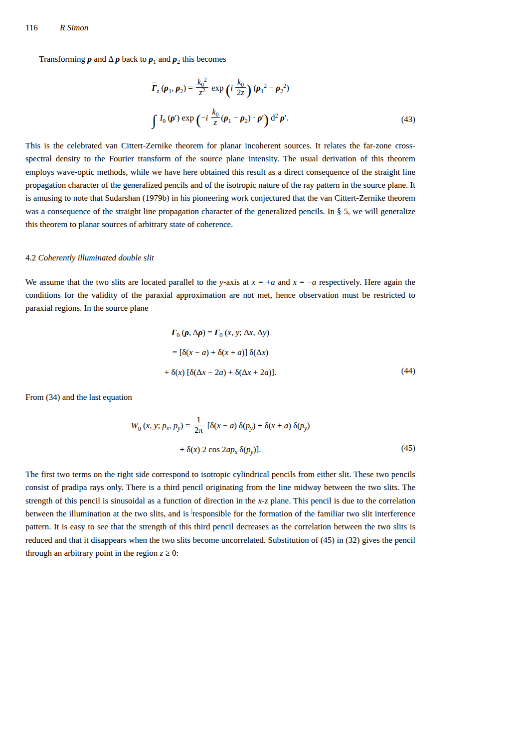116 R Simon
Transforming ρ and Δ ρ back to ρ1 and ρ2 this becomes
Γz (ρ1, ρ2) = k02 z2 exp (i k02z) (ρ12 − ρ22) ∫ I0 (ρ′) exp (−i k0 z(ρ1 − ρ2) · ρ′) d2 ρ′. (43)
This is the celebrated van Cittert-Zernike theorem for planar incoherent sources. It relates the far-zone cross-spectral density to the Fourier transform of the source plane intensity. The usual derivation of this theorem employs wave-optic methods, while we have here obtained this result as a direct consequence of the straight line propagation character of the generalized pencils and of the isotropic nature of the ray pattern in the source plane. It is amusing to note that Sudarshan (1979b) in his pioneering work conjectured that the van Cittert-Zernike theorem was a consequence of the straight line propagation character of the generalized pencils. In § 5, we will generalize this theorem to planar sources of arbitrary state of coherence.
4.2 Coherently illuminated double slit
We assume that the two slits are located parallel to the y-axis at x = +a and x = −a respectively. Here again the conditions for the validity of the paraxial approximation are not met, hence observation must be restricted to paraxial regions. In the source plane
Γ0 (ρ, Δρ) = Γ0 (x, y; Δx, Δy) = [δ(x − a) + δ(x + a)] δ(Δx) + δ(x) [δ(Δx − 2a) + δ(Δx + 2a)]. (44)
From (34) and the last equation
W0 (x, y; px, py) = 12π [δ(x − a) δ(py) + δ(x + a) δ(py) + δ(x) 2 cos 2apx δ(py)]. (45)
The first two terms on the right side correspond to isotropic cylindrical pencils from either slit. These two pencils consist of pradipa rays only. There is a third pencil originating from the line midway between the two slits. The strength of this pencil is sinusoidal as a function of direction in the x-z plane. This pencil is due to the correlation between the illumination at the two slits, and is |responsible for the formation of the familiar two slit interference pattern. It is easy to see that the strength of this third pencil decreases as the correlation between the two slits is reduced and that it disappears when the two slits become uncorrelated. Substitution of (45) in (32) gives the pencil through an arbitrary point in the region z ≥ 0: